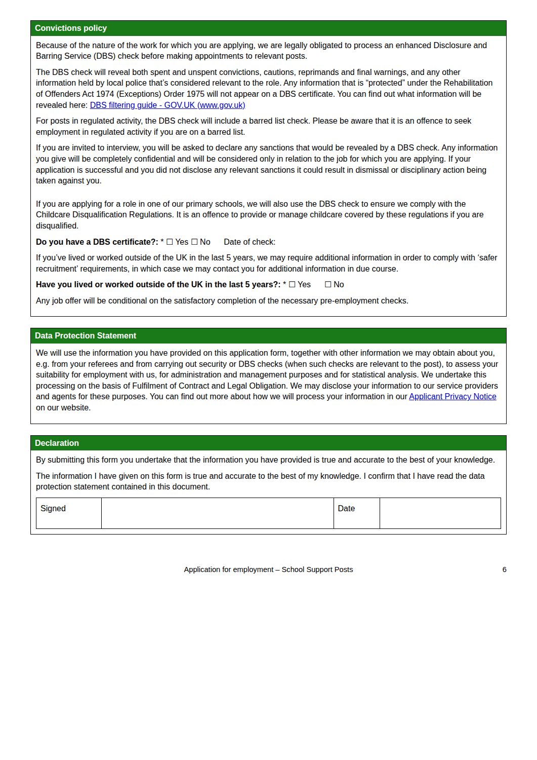Convictions policy
Because of the nature of the work for which you are applying, we are legally obligated to process an enhanced Disclosure and Barring Service (DBS) check before making appointments to relevant posts.
The DBS check will reveal both spent and unspent convictions, cautions, reprimands and final warnings, and any other information held by local police that’s considered relevant to the role. Any information that is “protected” under the Rehabilitation of Offenders Act 1974 (Exceptions) Order 1975 will not appear on a DBS certificate. You can find out what information will be revealed here: DBS filtering guide - GOV.UK (www.gov.uk)
For posts in regulated activity, the DBS check will include a barred list check. Please be aware that it is an offence to seek employment in regulated activity if you are on a barred list.
If you are invited to interview, you will be asked to declare any sanctions that would be revealed by a DBS check. Any information you give will be completely confidential and will be considered only in relation to the job for which you are applying. If your application is successful and you did not disclose any relevant sanctions it could result in dismissal or disciplinary action being taken against you.
If you are applying for a role in one of our primary schools, we will also use the DBS check to ensure we comply with the Childcare Disqualification Regulations. It is an offence to provide or manage childcare covered by these regulations if you are disqualified.
Do you have a DBS certificate?: * ☐ Yes ☐ No Date of check:
If you’ve lived or worked outside of the UK in the last 5 years, we may require additional information in order to comply with ‘safer recruitment’ requirements, in which case we may contact you for additional information in due course.
Have you lived or worked outside of the UK in the last 5 years?: * ☐ Yes ☐ No
Any job offer will be conditional on the satisfactory completion of the necessary pre-employment checks.
Data Protection Statement
We will use the information you have provided on this application form, together with other information we may obtain about you, e.g. from your referees and from carrying out security or DBS checks (when such checks are relevant to the post), to assess your suitability for employment with us, for administration and management purposes and for statistical analysis. We undertake this processing on the basis of Fulfilment of Contract and Legal Obligation. We may disclose your information to our service providers and agents for these purposes. You can find out more about how we will process your information in our Applicant Privacy Notice on our website.
Declaration
By submitting this form you undertake that the information you have provided is true and accurate to the best of your knowledge.
The information I have given on this form is true and accurate to the best of my knowledge. I confirm that I have read the data protection statement contained in this document.
| Signed | | Date | |
Application for employment – School Support Posts 6